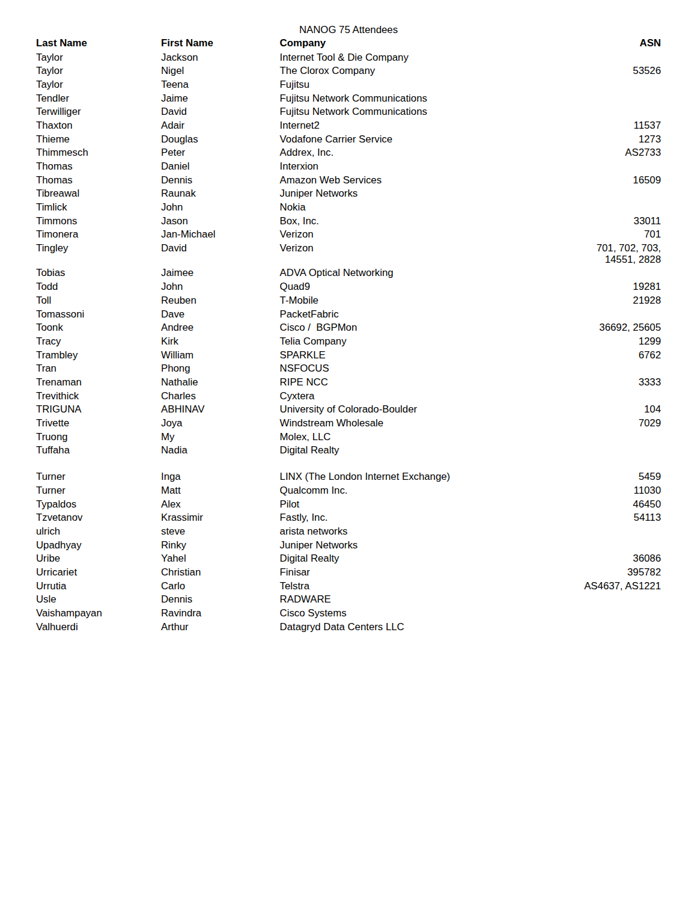NANOG 75 Attendees
| Last Name | First Name | Company | ASN |
| --- | --- | --- | --- |
| Taylor | Jackson | Internet Tool & Die Company | |
| Taylor | Nigel | The Clorox Company | 53526 |
| Taylor | Teena | Fujitsu | |
| Tendler | Jaime | Fujitsu Network Communications | |
| Terwilliger | David | Fujitsu Network Communications | |
| Thaxton | Adair | Internet2 | 11537 |
| Thieme | Douglas | Vodafone Carrier Service | 1273 |
| Thimmesch | Peter | Addrex, Inc. | AS2733 |
| Thomas | Daniel | Interxion | |
| Thomas | Dennis | Amazon Web Services | 16509 |
| Tibreawal | Raunak | Juniper Networks | |
| Timlick | John | Nokia | |
| Timmons | Jason | Box, Inc. | 33011 |
| Timonera | Jan-Michael | Verizon | 701 |
| Tingley | David | Verizon | 701, 702, 703, 14551, 2828 |
| Tobias | Jaimee | ADVA Optical Networking | |
| Todd | John | Quad9 | 19281 |
| Toll | Reuben | T-Mobile | 21928 |
| Tomassoni | Dave | PacketFabric | |
| Toonk | Andree | Cisco / BGPMon | 36692, 25605 |
| Tracy | Kirk | Telia Company | 1299 |
| Trambley | William | SPARKLE | 6762 |
| Tran | Phong | NSFOCUS | |
| Trenaman | Nathalie | RIPE NCC | 3333 |
| Trevithick | Charles | Cyxtera | |
| TRIGUNA | ABHINAV | University of Colorado-Boulder | 104 |
| Trivette | Joya | Windstream Wholesale | 7029 |
| Truong | My | Molex, LLC | |
| Tuffaha | Nadia | Digital Realty | |
| Turner | Inga | LINX (The London Internet Exchange) | 5459 |
| Turner | Matt | Qualcomm Inc. | 11030 |
| Typaldos | Alex | Pilot | 46450 |
| Tzvetanov | Krassimir | Fastly, Inc. | 54113 |
| ulrich | steve | arista networks | |
| Upadhyay | Rinky | Juniper Networks | |
| Uribe | Yahel | Digital Realty | 36086 |
| Urricariet | Christian | Finisar | 395782 |
| Urrutia | Carlo | Telstra | AS4637, AS1221 |
| Usle | Dennis | RADWARE | |
| Vaishampayan | Ravindra | Cisco Systems | |
| Valhuerdi | Arthur | Datagryd Data Centers LLC | |